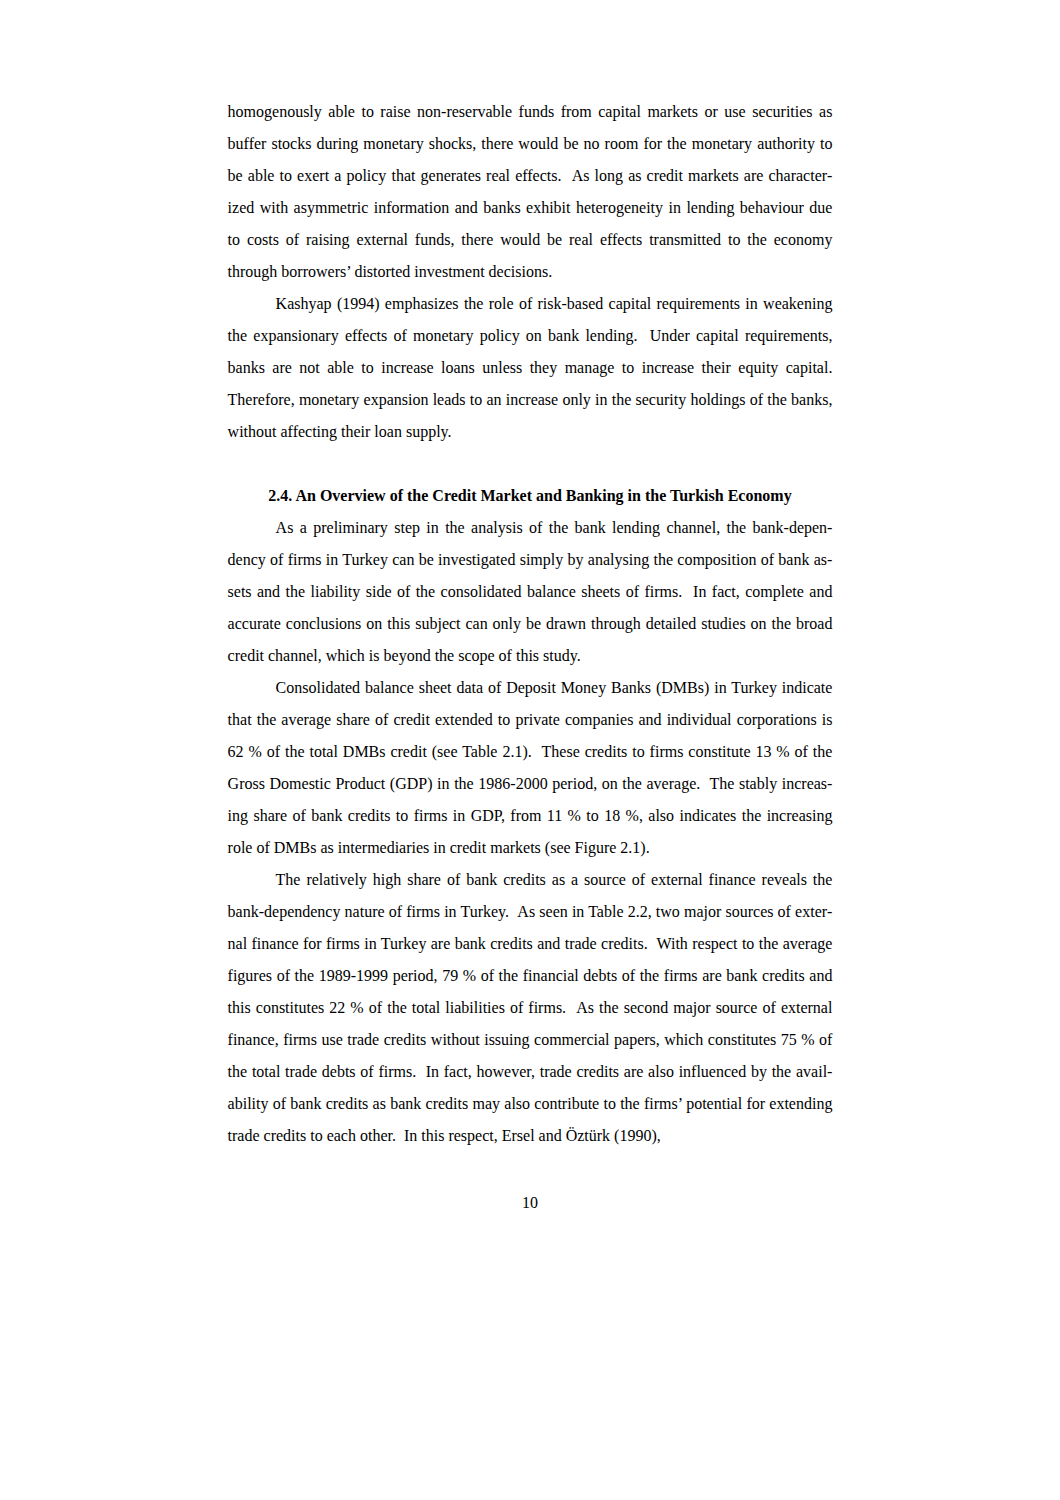homogenously able to raise non-reservable funds from capital markets or use securities as buffer stocks during monetary shocks, there would be no room for the monetary authority to be able to exert a policy that generates real effects. As long as credit markets are characterized with asymmetric information and banks exhibit heterogeneity in lending behaviour due to costs of raising external funds, there would be real effects transmitted to the economy through borrowers’ distorted investment decisions.
Kashyap (1994) emphasizes the role of risk-based capital requirements in weakening the expansionary effects of monetary policy on bank lending. Under capital requirements, banks are not able to increase loans unless they manage to increase their equity capital. Therefore, monetary expansion leads to an increase only in the security holdings of the banks, without affecting their loan supply.
2.4. An Overview of the Credit Market and Banking in the Turkish Economy
As a preliminary step in the analysis of the bank lending channel, the bank-dependency of firms in Turkey can be investigated simply by analysing the composition of bank assets and the liability side of the consolidated balance sheets of firms. In fact, complete and accurate conclusions on this subject can only be drawn through detailed studies on the broad credit channel, which is beyond the scope of this study.
Consolidated balance sheet data of Deposit Money Banks (DMBs) in Turkey indicate that the average share of credit extended to private companies and individual corporations is 62 % of the total DMBs credit (see Table 2.1). These credits to firms constitute 13 % of the Gross Domestic Product (GDP) in the 1986-2000 period, on the average. The stably increasing share of bank credits to firms in GDP, from 11 % to 18 %, also indicates the increasing role of DMBs as intermediaries in credit markets (see Figure 2.1).
The relatively high share of bank credits as a source of external finance reveals the bank-dependency nature of firms in Turkey. As seen in Table 2.2, two major sources of external finance for firms in Turkey are bank credits and trade credits. With respect to the average figures of the 1989-1999 period, 79 % of the financial debts of the firms are bank credits and this constitutes 22 % of the total liabilities of firms. As the second major source of external finance, firms use trade credits without issuing commercial papers, which constitutes 75 % of the total trade debts of firms. In fact, however, trade credits are also influenced by the availability of bank credits as bank credits may also contribute to the firms’ potential for extending trade credits to each other. In this respect, Ersel and Öztürk (1990),
10